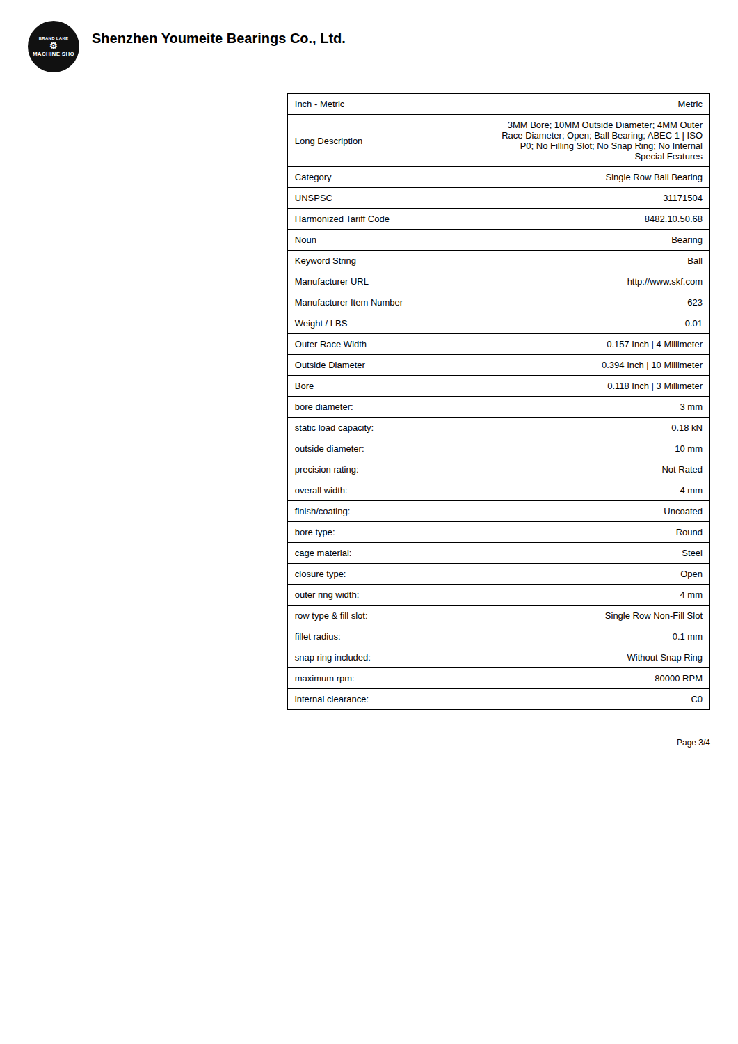BRAND LAKE ⚙ MACHINE SHO
Shenzhen Youmeite Bearings Co., Ltd.
| Inch - Metric | Metric |
| Long Description | 3MM Bore; 10MM Outside Diameter; 4MM Outer Race Diameter; Open; Ball Bearing; ABEC 1 / ISO P0; No Filling Slot; No Snap Ring; No Internal Special Features |
| Category | Single Row Ball Bearing |
| UNSPSC | 31171504 |
| Harmonized Tariff Code | 8482.10.50.68 |
| Noun | Bearing |
| Keyword String | Ball |
| Manufacturer URL | http://www.skf.com |
| Manufacturer Item Number | 623 |
| Weight / LBS | 0.01 |
| Outer Race Width | 0.157 Inch / 4 Millimeter |
| Outside Diameter | 0.394 Inch / 10 Millimeter |
| Bore | 0.118 Inch / 3 Millimeter |
| bore diameter: | 3 mm |
| static load capacity: | 0.18 kN |
| outside diameter: | 10 mm |
| precision rating: | Not Rated |
| overall width: | 4 mm |
| finish/coating: | Uncoated |
| bore type: | Round |
| cage material: | Steel |
| closure type: | Open |
| outer ring width: | 4 mm |
| row type & fill slot: | Single Row Non-Fill Slot |
| fillet radius: | 0.1 mm |
| snap ring included: | Without Snap Ring |
| maximum rpm: | 80000 RPM |
| internal clearance: | C0 |
Page 3/4